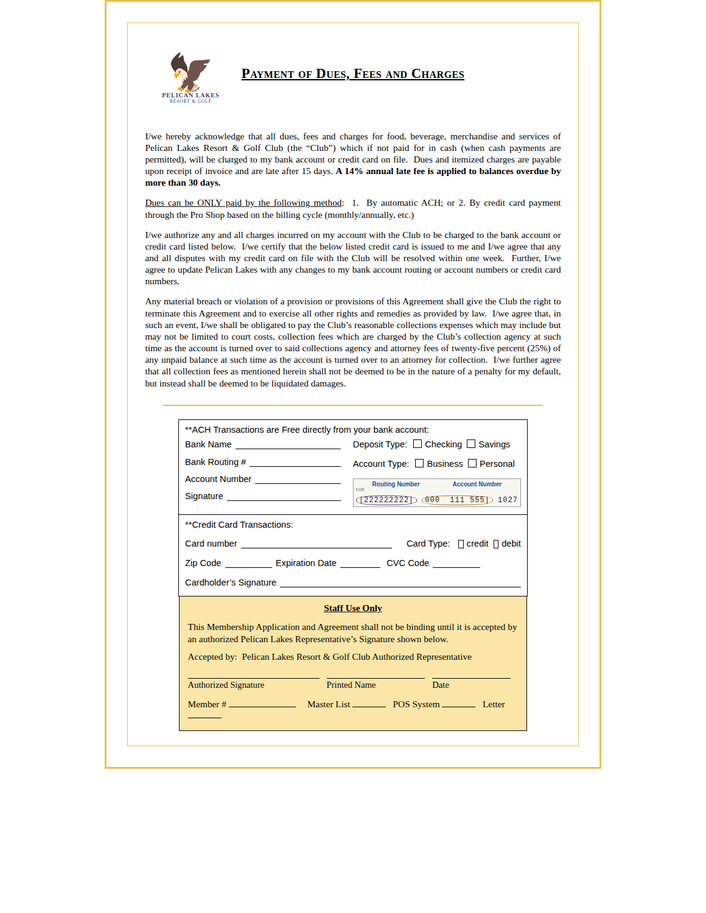🦅
PELICAN LAKES
RESORT & GOLF
Payment of Dues, Fees and Charges
I/we hereby acknowledge that all dues, fees and charges for food, beverage, merchandise and services of Pelican Lakes Resort & Golf Club (the “Club”) which if not paid for in cash (when cash payments are permitted), will be charged to my bank account or credit card on file. Dues and itemized charges are payable upon receipt of invoice and are late after 15 days. A 14% annual late fee is applied to balances overdue by more than 30 days.
Dues can be ONLY paid by the following method: 1. By automatic ACH; or 2. By credit card payment through the Pro Shop based on the billing cycle (monthly/annually, etc.)
I/we authorize any and all charges incurred on my account with the Club to be charged to the bank account or credit card listed below. I/we certify that the below listed credit card is issued to me and I/we agree that any and all disputes with my credit card on file with the Club will be resolved within one week. Further, I/we agree to update Pelican Lakes with any changes to my bank account routing or account numbers or credit card numbers.
Any material breach or violation of a provision or provisions of this Agreement shall give the Club the right to terminate this Agreement and to exercise all other rights and remedies as provided by law. I/we agree that, in such an event, I/we shall be obligated to pay the Club’s reasonable collections expenses which may include but may not be limited to court costs, collection fees which are charged by the Club’s collection agency at such time as the account is turned over to said collections agency and attorney fees of twenty-five percent (25%) of any unpaid balance at such time as the account is turned over to an attorney for collection. I/we further agree that all collection fees as mentioned herein shall not be deemed to be in the nature of a penalty for my default, but instead shall be deemed to be liquidated damages.
| **ACH Transactions are Free directly from your bank account: Bank Name Bank Routing # Account Number Signature Deposit Type: Checking Savings Account Type: Business Personal Routing Number Account Number FOR ∣222222222∣ 000 111 555∣ 1027 |
| **Credit Card Transactions: Card number Card Type: credit debit Zip Code Expiration Date CVC Code Cardholder’s Signature |
| Staff Use Only This Membership Application and Agreement shall not be binding until it is accepted by an authorized Pelican Lakes Representative’s Signature shown below. Accepted by: Pelican Lakes Resort & Golf Club Authorized Representative Authorized Signature Printed Name Date Member # Master List POS System Letter |